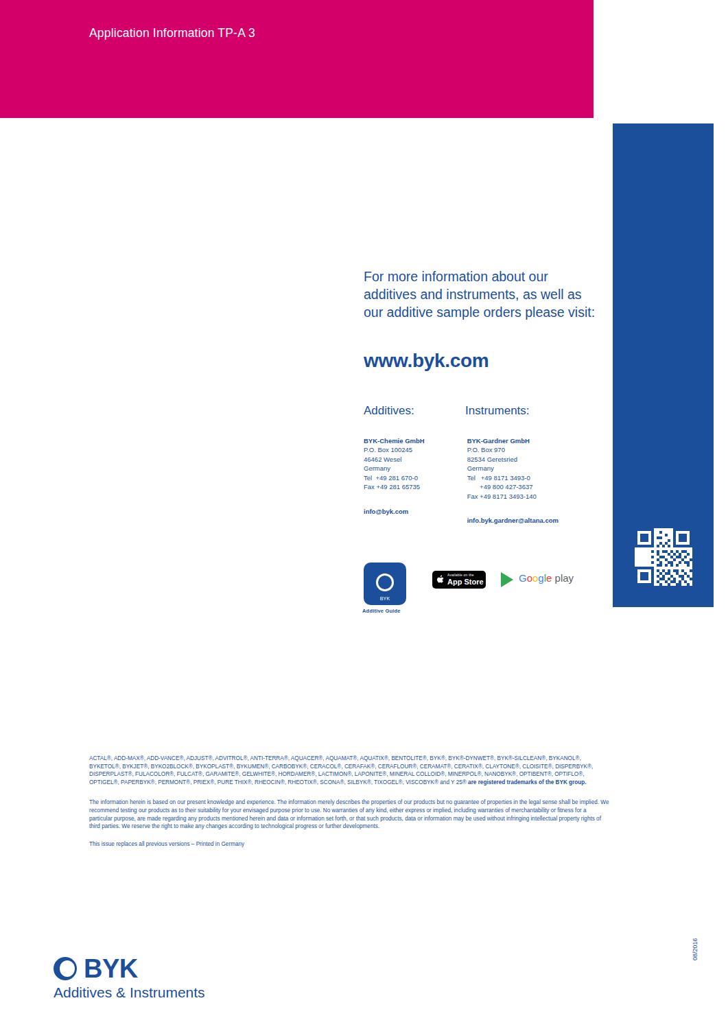Application Information TP-A 3
For more information about our additives and instruments, as well as our additive sample orders please visit:
www.byk.com
Additives: Instruments:
BYK-Chemie GmbH
P.O. Box 100245
46462 Wesel
Germany
Tel +49 281 670-0
Fax +49 281 65735
info@byk.com
BYK-Gardner GmbH
P.O. Box 970
82534 Geretsried
Germany
Tel +49 8171 3493-0
+49 800 427-3637
Fax +49 8171 3493-140
info.byk.gardner@altana.com
BYK
Additive Guide
Available on the
App Store
Google play
ACTAL®, ADD-MAX®, ADD-VANCE®, ADJUST®, ADVITROL®, ANTI-TERRA®, AQUACER®, AQUAMAT®, AQUATIX®, BENTOLITE®, BYK®, BYK®-DYNWET®, BYK®-SILCLEAN®, BYKANOL®, BYKETOL®, BYKJET®, BYKO2BLOCK®, BYKOPLAST®, BYKUMEN®, CARBOBYK®, CERACOL®, CERAFAK®, CERAFLOUR®, CERAMAT®, CERATIX®, CLAYTONE®, CLOISITE®, DISPERBYK®, DISPERPLAST®, FULACOLOR®, FULCAT®, GARAMITE®, GELWHITE®, HORDAMER®, LACTIMON®, LAPONITE®, MINERAL COLLOID®, MINERPOL®, NANOBYK®, OPTIBENT®, OPTIFLO®, OPTIGEL®, PAPERBYK®, PERMONT®, PRIEX®, PURE THIX®, RHEOCIN®, RHEOTIX®, SCONA®, SILBYK®, TIXOGEL®, VISCOBYK® and Y 25® are registered trademarks of the BYK group.
The information herein is based on our present knowledge and experience. The information merely describes the properties of our products but no guarantee of properties in the legal sense shall be implied. We recommend testing our products as to their suitability for your envisaged purpose prior to use. No warranties of any kind, either express or implied, including warranties of merchantability or fitness for a particular purpose, are made regarding any products mentioned herein and data or information set forth, or that such products, data or information may be used without infringing intellectual property rights of third parties. We reserve the right to make any changes according to technological progress or further developments.
This issue replaces all previous versions – Printed in Germany
BYK
Additives & Instruments
08/2016